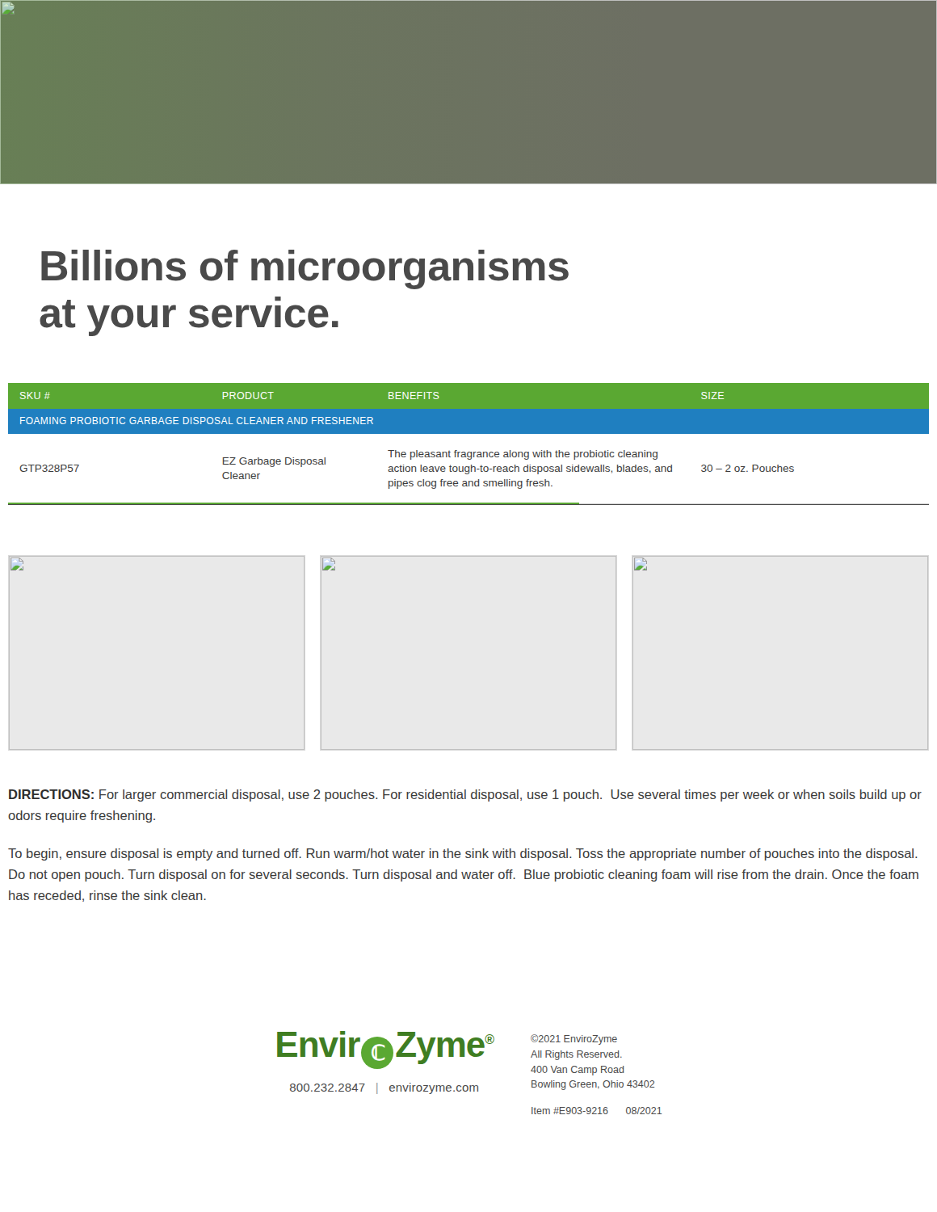Billions of microorganisms
at your service.
| SKU # | PRODUCT | BENEFITS | SIZE |
| --- | --- | --- | --- |
| Foaming Probiotic Garbage Disposal Cleaner and Freshener |
| GTP328P57 | EZ Garbage Disposal Cleaner | The pleasant fragrance along with the probiotic cleaning action leave tough-to-reach disposal sidewalls, blades, and pipes clog free and smelling fresh. | 30 – 2 oz. Pouches |
DIRECTIONS: For larger commercial disposal, use 2 pouches. For residential disposal, use 1 pouch. Use several times per week or when soils build up or odors require freshening.
To begin, ensure disposal is empty and turned off. Run warm/hot water in the sink with disposal. Toss the appropriate number of pouches into the disposal. Do not open pouch. Turn disposal on for several seconds. Turn disposal and water off. Blue probiotic cleaning foam will rise from the drain. Once the foam has receded, rinse the sink clean.
EnvirℂZyme®
800.232.2847 | envirozyme.com
©2021 EnviroZyme
All Rights Reserved.
400 Van Camp Road
Bowling Green, Ohio 43402
Item #E903-9216 08/2021